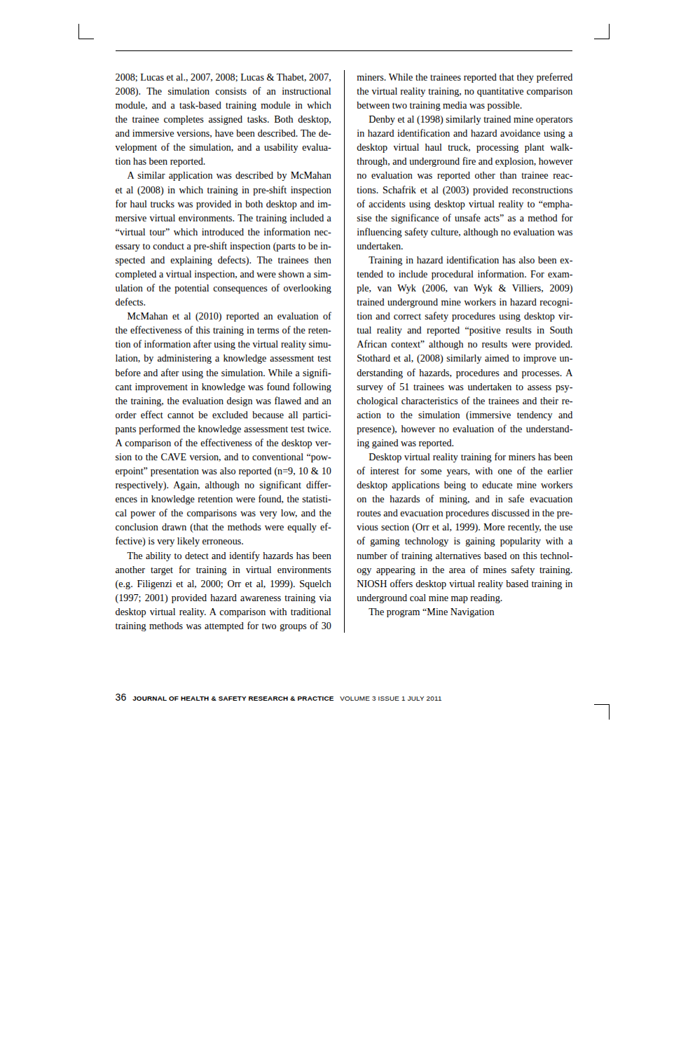2008; Lucas et al., 2007, 2008; Lucas & Thabet, 2007, 2008). The simulation consists of an instructional module, and a task-based training module in which the trainee completes assigned tasks. Both desktop, and immersive versions, have been described. The development of the simulation, and a usability evaluation has been reported.
A similar application was described by McMahan et al (2008) in which training in pre-shift inspection for haul trucks was provided in both desktop and immersive virtual environments. The training included a “virtual tour” which introduced the information necessary to conduct a pre-shift inspection (parts to be inspected and explaining defects). The trainees then completed a virtual inspection, and were shown a simulation of the potential consequences of overlooking defects.
McMahan et al (2010) reported an evaluation of the effectiveness of this training in terms of the retention of information after using the virtual reality simulation, by administering a knowledge assessment test before and after using the simulation. While a significant improvement in knowledge was found following the training, the evaluation design was flawed and an order effect cannot be excluded because all participants performed the knowledge assessment test twice. A comparison of the effectiveness of the desktop version to the CAVE version, and to conventional “powerpoint” presentation was also reported (n=9, 10 & 10 respectively). Again, although no significant differences in knowledge retention were found, the statistical power of the comparisons was very low, and the conclusion drawn (that the methods were equally effective) is very likely erroneous.
The ability to detect and identify hazards has been another target for training in virtual environments (e.g. Filigenzi et al, 2000; Orr et al, 1999). Squelch (1997; 2001) provided hazard awareness training via desktop virtual reality. A comparison with traditional training methods was attempted for two groups of 30 miners. While the trainees reported that they preferred the virtual reality training, no quantitative comparison between two training media was possible.
Denby et al (1998) similarly trained mine operators in hazard identification and hazard avoidance using a desktop virtual haul truck, processing plant walkthrough, and underground fire and explosion, however no evaluation was reported other than trainee reactions. Schafrik et al (2003) provided reconstructions of accidents using desktop virtual reality to “emphasise the significance of unsafe acts” as a method for influencing safety culture, although no evaluation was undertaken.
Training in hazard identification has also been extended to include procedural information. For example, van Wyk (2006, van Wyk & Villiers, 2009) trained underground mine workers in hazard recognition and correct safety procedures using desktop virtual reality and reported “positive results in South African context” although no results were provided. Stothard et al, (2008) similarly aimed to improve understanding of hazards, procedures and processes. A survey of 51 trainees was undertaken to assess psychological characteristics of the trainees and their reaction to the simulation (immersive tendency and presence), however no evaluation of the understanding gained was reported.
Desktop virtual reality training for miners has been of interest for some years, with one of the earlier desktop applications being to educate mine workers on the hazards of mining, and in safe evacuation routes and evacuation procedures discussed in the previous section (Orr et al, 1999). More recently, the use of gaming technology is gaining popularity with a number of training alternatives based on this technology appearing in the area of mines safety training. NIOSH offers desktop virtual reality based training in underground coal mine map reading.
The program “Mine Navigation
36 JOURNAL OF HEALTH & SAFETY RESEARCH & PRACTICE VOLUME 3 ISSUE 1 JULY 2011